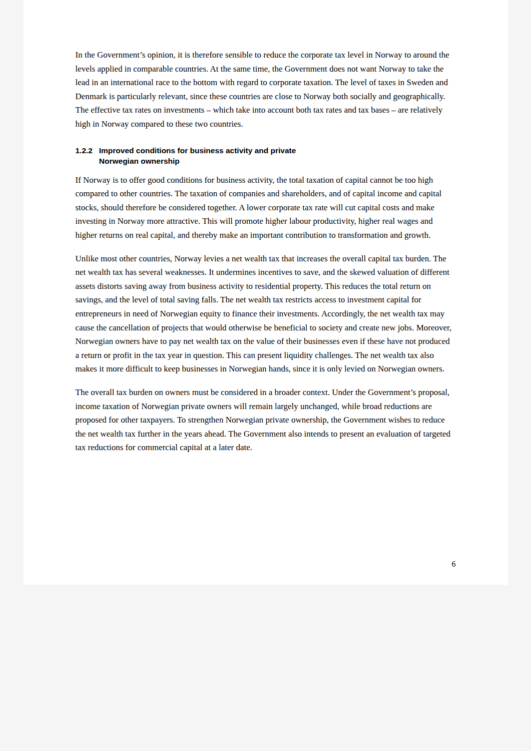In the Government’s opinion, it is therefore sensible to reduce the corporate tax level in Norway to around the levels applied in comparable countries. At the same time, the Government does not want Norway to take the lead in an international race to the bottom with regard to corporate taxation. The level of taxes in Sweden and Denmark is particularly relevant, since these countries are close to Norway both socially and geographically. The effective tax rates on investments – which take into account both tax rates and tax bases – are relatively high in Norway compared to these two countries.
1.2.2 Improved conditions for business activity and private Norwegian ownership
If Norway is to offer good conditions for business activity, the total taxation of capital cannot be too high compared to other countries. The taxation of companies and shareholders, and of capital income and capital stocks, should therefore be considered together. A lower corporate tax rate will cut capital costs and make investing in Norway more attractive. This will promote higher labour productivity, higher real wages and higher returns on real capital, and thereby make an important contribution to transformation and growth.
Unlike most other countries, Norway levies a net wealth tax that increases the overall capital tax burden. The net wealth tax has several weaknesses. It undermines incentives to save, and the skewed valuation of different assets distorts saving away from business activity to residential property. This reduces the total return on savings, and the level of total saving falls. The net wealth tax restricts access to investment capital for entrepreneurs in need of Norwegian equity to finance their investments. Accordingly, the net wealth tax may cause the cancellation of projects that would otherwise be beneficial to society and create new jobs. Moreover, Norwegian owners have to pay net wealth tax on the value of their businesses even if these have not produced a return or profit in the tax year in question. This can present liquidity challenges. The net wealth tax also makes it more difficult to keep businesses in Norwegian hands, since it is only levied on Norwegian owners.
The overall tax burden on owners must be considered in a broader context. Under the Government’s proposal, income taxation of Norwegian private owners will remain largely unchanged, while broad reductions are proposed for other taxpayers. To strengthen Norwegian private ownership, the Government wishes to reduce the net wealth tax further in the years ahead. The Government also intends to present an evaluation of targeted tax reductions for commercial capital at a later date.
6